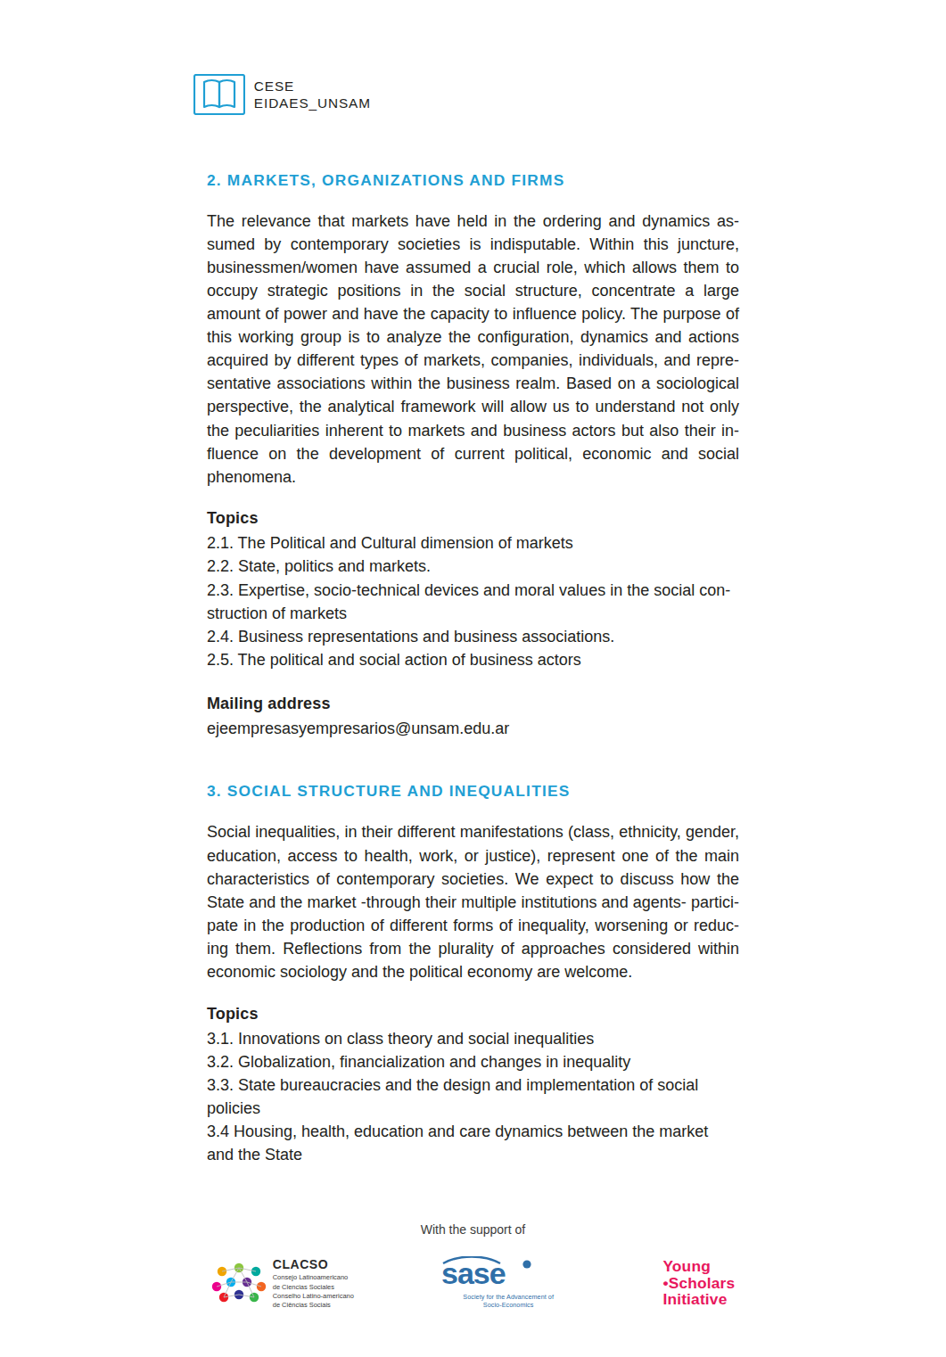CESE EIDAES_UNSAM
2. Markets, organizations and firms
The relevance that markets have held in the ordering and dynamics assumed by contemporary societies is indisputable. Within this juncture, businessmen/women have assumed a crucial role, which allows them to occupy strategic positions in the social structure, concentrate a large amount of power and have the capacity to influence policy. The purpose of this working group is to analyze the configuration, dynamics and actions acquired by different types of markets, companies, individuals, and representative associations within the business realm. Based on a sociological perspective, the analytical framework will allow us to understand not only the peculiarities inherent to markets and business actors but also their influence on the development of current political, economic and social phenomena.
Topics
2.1. The Political and Cultural dimension of markets
2.2. State, politics and markets.
2.3. Expertise, socio-technical devices and moral values in the social construction of markets
2.4. Business representations and business associations.
2.5. The political and social action of business actors
Mailing address
ejeempresasyempresarios@unsam.edu.ar
3. Social structure and inequalities
Social inequalities, in their different manifestations (class, ethnicity, gender, education, access to health, work, or justice), represent one of the main characteristics of contemporary societies. We expect to discuss how the State and the market -through their multiple institutions and agents- participate in the production of different forms of inequality, worsening or reducing them. Reflections from the plurality of approaches considered within economic sociology and the political economy are welcome.
Topics
3.1. Innovations on class theory and social inequalities
3.2. Globalization, financialization and changes in inequality
3.3. State bureaucracies and the design and implementation of social policies
3.4 Housing, health, education and care dynamics between the market and the State
With the support of
CLACSO Consejo Latinoamericano
de Ciencias Sociales
Conselho Latino-americano
de Ciências Sociais
sase
Society for the Advancement of
Socio-Economics
Young
•Scholars
Initiative